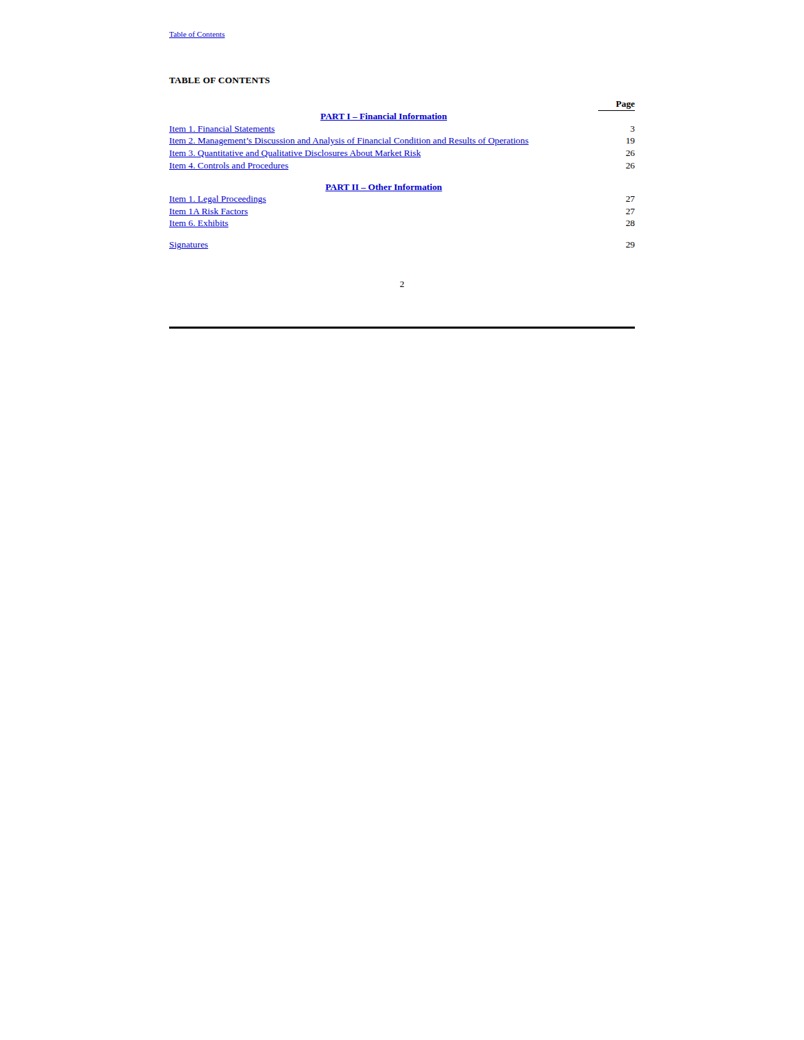Table of Contents
TABLE OF CONTENTS
| | Page |
| PART I – Financial Information | |
| Item 1. Financial Statements | 3 |
| Item 2. Management’s Discussion and Analysis of Financial Condition and Results of Operations | 19 |
| Item 3. Quantitative and Qualitative Disclosures About Market Risk | 26 |
| Item 4. Controls and Procedures | 26 |
| PART II – Other Information | |
| Item 1. Legal Proceedings | 27 |
| Item 1A Risk Factors | 27 |
| Item 6. Exhibits | 28 |
| Signatures | 29 |
2